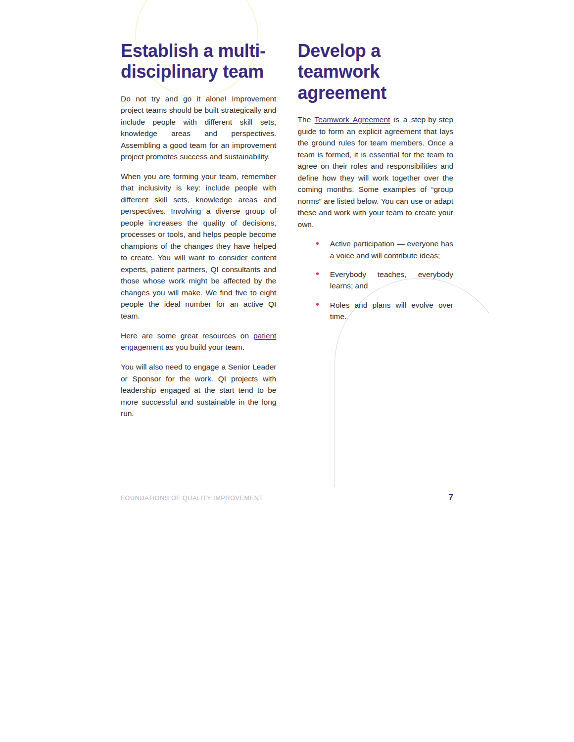Establish a multi-disciplinary team
Do not try and go it alone! Improvement project teams should be built strategically and include people with different skill sets, knowledge areas and perspectives. Assembling a good team for an improvement project promotes success and sustainability.
When you are forming your team, remember that inclusivity is key: include people with different skill sets, knowledge areas and perspectives. Involving a diverse group of people increases the quality of decisions, processes or tools, and helps people become champions of the changes they have helped to create. You will want to consider content experts, patient partners, QI consultants and those whose work might be affected by the changes you will make. We find five to eight people the ideal number for an active QI team.
Here are some great resources on patient engagement as you build your team.
You will also need to engage a Senior Leader or Sponsor for the work. QI projects with leadership engaged at the start tend to be more successful and sustainable in the long run.
Develop a teamwork agreement
The Teamwork Agreement is a step-by-step guide to form an explicit agreement that lays the ground rules for team members. Once a team is formed, it is essential for the team to agree on their roles and responsibilities and define how they will work together over the coming months. Some examples of “group norms” are listed below. You can use or adapt these and work with your team to create your own.
Active participation — everyone has a voice and will contribute ideas;
Everybody teaches, everybody learns; and
Roles and plans will evolve over time.
Foundations of Quality Improvement 7